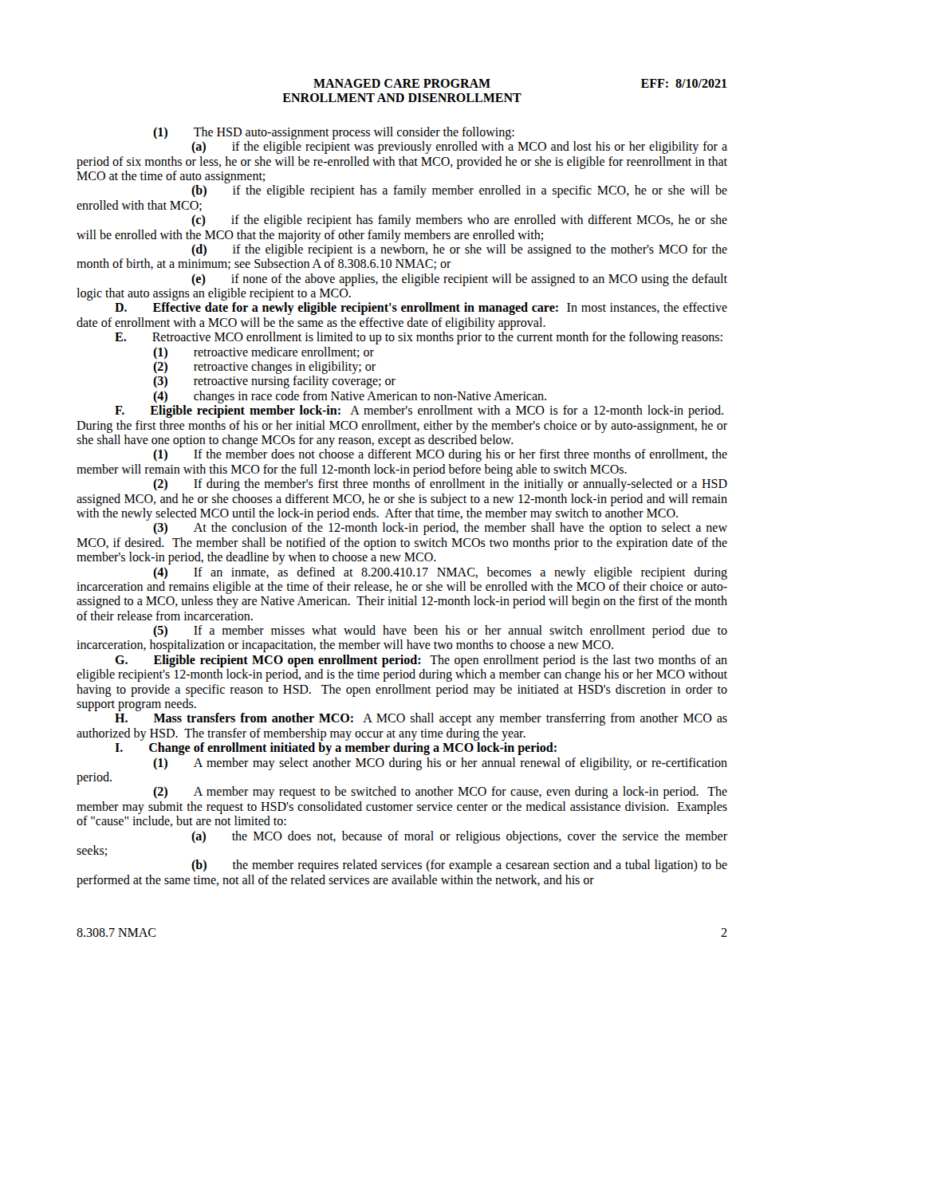EFF: 8/10/2021 MANAGED CARE PROGRAM ENROLLMENT AND DISENROLLMENT
(1)  The HSD auto-assignment process will consider the following:
(a)  if the eligible recipient was previously enrolled with a MCO and lost his or her eligibility for a period of six months or less, he or she will be re-enrolled with that MCO, provided he or she is eligible for reenrollment in that MCO at the time of auto assignment;
(b)  if the eligible recipient has a family member enrolled in a specific MCO, he or she will be enrolled with that MCO;
(c)  if the eligible recipient has family members who are enrolled with different MCOs, he or she will be enrolled with the MCO that the majority of other family members are enrolled with;
(d)  if the eligible recipient is a newborn, he or she will be assigned to the mother's MCO for the month of birth, at a minimum; see Subsection A of 8.308.6.10 NMAC; or
(e)  if none of the above applies, the eligible recipient will be assigned to an MCO using the default logic that auto assigns an eligible recipient to a MCO.
D.  Effective date for a newly eligible recipient's enrollment in managed care: In most instances, the effective date of enrollment with a MCO will be the same as the effective date of eligibility approval.
E.  Retroactive MCO enrollment is limited to up to six months prior to the current month for the following reasons:
(1)  retroactive medicare enrollment; or
(2)  retroactive changes in eligibility; or
(3)  retroactive nursing facility coverage; or
(4)  changes in race code from Native American to non-Native American.
F.  Eligible recipient member lock-in: A member's enrollment with a MCO is for a 12-month lock-in period. During the first three months of his or her initial MCO enrollment, either by the member's choice or by auto-assignment, he or she shall have one option to change MCOs for any reason, except as described below.
(1)  If the member does not choose a different MCO during his or her first three months of enrollment, the member will remain with this MCO for the full 12-month lock-in period before being able to switch MCOs.
(2)  If during the member's first three months of enrollment in the initially or annually-selected or a HSD assigned MCO, and he or she chooses a different MCO, he or she is subject to a new 12-month lock-in period and will remain with the newly selected MCO until the lock-in period ends. After that time, the member may switch to another MCO.
(3)  At the conclusion of the 12-month lock-in period, the member shall have the option to select a new MCO, if desired. The member shall be notified of the option to switch MCOs two months prior to the expiration date of the member's lock-in period, the deadline by when to choose a new MCO.
(4)  If an inmate, as defined at 8.200.410.17 NMAC, becomes a newly eligible recipient during incarceration and remains eligible at the time of their release, he or she will be enrolled with the MCO of their choice or auto-assigned to a MCO, unless they are Native American. Their initial 12-month lock-in period will begin on the first of the month of their release from incarceration.
(5)  If a member misses what would have been his or her annual switch enrollment period due to incarceration, hospitalization or incapacitation, the member will have two months to choose a new MCO.
G.  Eligible recipient MCO open enrollment period: The open enrollment period is the last two months of an eligible recipient's 12-month lock-in period, and is the time period during which a member can change his or her MCO without having to provide a specific reason to HSD. The open enrollment period may be initiated at HSD's discretion in order to support program needs.
H.  Mass transfers from another MCO: A MCO shall accept any member transferring from another MCO as authorized by HSD. The transfer of membership may occur at any time during the year.
I.  Change of enrollment initiated by a member during a MCO lock-in period:
(1)  A member may select another MCO during his or her annual renewal of eligibility, or re-certification period.
(2)  A member may request to be switched to another MCO for cause, even during a lock-in period. The member may submit the request to HSD's consolidated customer service center or the medical assistance division. Examples of "cause" include, but are not limited to:
(a)  the MCO does not, because of moral or religious objections, cover the service the member seeks;
(b)  the member requires related services (for example a cesarean section and a tubal ligation) to be performed at the same time, not all of the related services are available within the network, and his or
8.308.7 NMAC 2